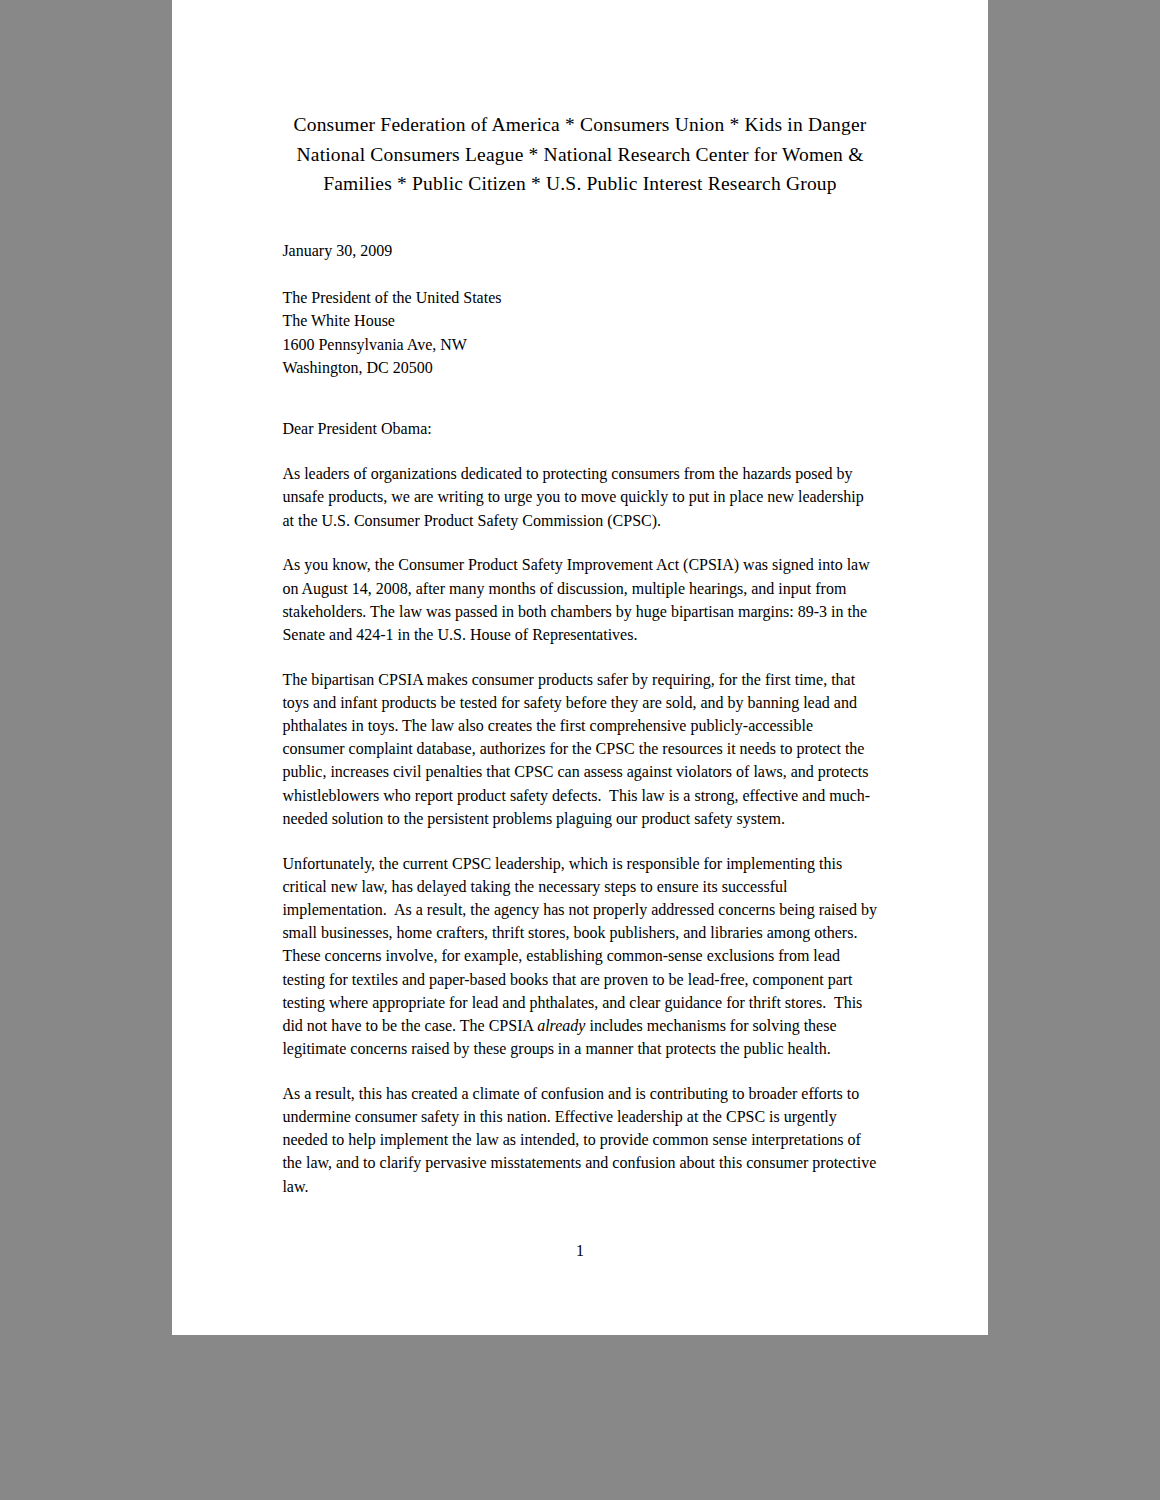Consumer Federation of America * Consumers Union * Kids in Danger National Consumers League * National Research Center for Women & Families * Public Citizen * U.S. Public Interest Research Group
January 30, 2009
The President of the United States
The White House
1600 Pennsylvania Ave, NW
Washington, DC 20500
Dear President Obama:
As leaders of organizations dedicated to protecting consumers from the hazards posed by unsafe products, we are writing to urge you to move quickly to put in place new leadership at the U.S. Consumer Product Safety Commission (CPSC).
As you know, the Consumer Product Safety Improvement Act (CPSIA) was signed into law on August 14, 2008, after many months of discussion, multiple hearings, and input from stakeholders. The law was passed in both chambers by huge bipartisan margins: 89-3 in the Senate and 424-1 in the U.S. House of Representatives.
The bipartisan CPSIA makes consumer products safer by requiring, for the first time, that toys and infant products be tested for safety before they are sold, and by banning lead and phthalates in toys. The law also creates the first comprehensive publicly-accessible consumer complaint database, authorizes for the CPSC the resources it needs to protect the public, increases civil penalties that CPSC can assess against violators of laws, and protects whistleblowers who report product safety defects. This law is a strong, effective and much-needed solution to the persistent problems plaguing our product safety system.
Unfortunately, the current CPSC leadership, which is responsible for implementing this critical new law, has delayed taking the necessary steps to ensure its successful implementation. As a result, the agency has not properly addressed concerns being raised by small businesses, home crafters, thrift stores, book publishers, and libraries among others. These concerns involve, for example, establishing common-sense exclusions from lead testing for textiles and paper-based books that are proven to be lead-free, component part testing where appropriate for lead and phthalates, and clear guidance for thrift stores. This did not have to be the case. The CPSIA already includes mechanisms for solving these legitimate concerns raised by these groups in a manner that protects the public health.
As a result, this has created a climate of confusion and is contributing to broader efforts to undermine consumer safety in this nation. Effective leadership at the CPSC is urgently needed to help implement the law as intended, to provide common sense interpretations of the law, and to clarify pervasive misstatements and confusion about this consumer protective law.
1